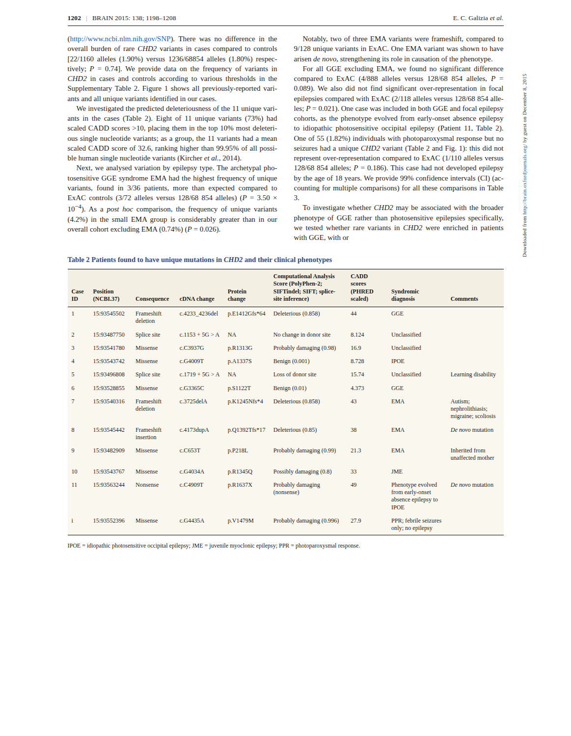1202 | BRAIN 2015: 138; 1198–1208 E. C. Galizia et al.
(http://www.ncbi.nlm.nih.gov/SNP). There was no difference in the overall burden of rare CHD2 variants in cases compared to controls [22/1160 alleles (1.90%) versus 1236/68854 alleles (1.80%) respectively; P = 0.74]. We provide data on the frequency of variants in CHD2 in cases and controls according to various thresholds in the Supplementary Table 2. Figure 1 shows all previously-reported variants and all unique variants identified in our cases.
We investigated the predicted deleteriousness of the 11 unique variants in the cases (Table 2). Eight of 11 unique variants (73%) had scaled CADD scores >10, placing them in the top 10% most deleterious single nucleotide variants; as a group, the 11 variants had a mean scaled CADD score of 32.6, ranking higher than 99.95% of all possible human single nucleotide variants (Kircher et al., 2014).
Next, we analysed variation by epilepsy type. The archetypal photosensitive GGE syndrome EMA had the highest frequency of unique variants, found in 3/36 patients, more than expected compared to ExAC controls (3/72 alleles versus 128/68 854 alleles) (P = 3.50 × 10−4). As a post hoc comparison, the frequency of unique variants (4.2%) in the small EMA group is considerably greater than in our overall cohort excluding EMA (0.74%) (P = 0.026).
Notably, two of three EMA variants were frameshift, compared to 9/128 unique variants in ExAC. One EMA variant was shown to have arisen de novo, strengthening its role in causation of the phenotype.
For all GGE excluding EMA, we found no significant difference compared to ExAC (4/888 alleles versus 128/68 854 alleles, P = 0.089). We also did not find significant over-representation in focal epilepsies compared with ExAC (2/118 alleles versus 128/68 854 alleles; P = 0.021). One case was included in both GGE and focal epilepsy cohorts, as the phenotype evolved from early-onset absence epilepsy to idiopathic photosensitive occipital epilepsy (Patient 11, Table 2). One of 55 (1.82%) individuals with photoparoxysmal response but no seizures had a unique CHD2 variant (Table 2 and Fig. 1): this did not represent over-representation compared to ExAC (1/110 alleles versus 128/68 854 alleles; P = 0.186). This case had not developed epilepsy by the age of 18 years. We provide 99% confidence intervals (CI) (accounting for multiple comparisons) for all these comparisons in Table 3.
To investigate whether CHD2 may be associated with the broader phenotype of GGE rather than photosensitive epilepsies specifically, we tested whether rare variants in CHD2 were enriched in patients with GGE, with or
Table 2 Patients found to have unique mutations in CHD2 and their clinical phenotypes
| Case ID | Position (NCBI.37) | Consequence | cDNA change | Protein change | Computational Analysis Score (PolyPhen-2; SIFTindel; SIFT; splice-site inference) | CADD scores (PHRED scaled) | Syndromic diagnosis | Comments |
| --- | --- | --- | --- | --- | --- | --- | --- | --- |
| 1 | 15:93545502 | Frameshift deletion | c.4233_4236del | p.E1412Gfs*64 | Deleterious (0.858) | 44 | GGE | |
| 2 | 15:93487750 | Splice site | c.1153 + 5G > A | NA | No change in donor site | 8.124 | Unclassified | |
| 3 | 15:93541780 | Missense | c.C3937G | p.R1313G | Probably damaging (0.98) | 16.9 | Unclassified | |
| 4 | 15:93543742 | Missense | c.G4009T | p.A1337S | Benign (0.001) | 8.728 | IPOE | |
| 5 | 15:93496808 | Splice site | c.1719 + 5G > A | NA | Loss of donor site | 15.74 | Unclassified | Learning disability |
| 6 | 15:93528855 | Missense | c.G3365C | p.S1122T | Benign (0.01) | 4.373 | GGE | |
| 7 | 15:93540316 | Frameshift deletion | c.3725delA | p.K1245Nfs*4 | Deleterious (0.858) | 43 | EMA | Autism; nephrolithiasis; migraine; scoliosis |
| 8 | 15:93545442 | Frameshift insertion | c.4173dupA | p.Q1392Tfs*17 | Deleterious (0.85) | 38 | EMA | De novo mutation |
| 9 | 15:93482909 | Missense | c.C653T | p.P218L | Probably damaging (0.99) | 21.3 | EMA | Inherited from unaffected mother |
| 10 | 15:93543767 | Missense | c.G4034A | p.R1345Q | Possibly damaging (0.8) | 33 | JME | |
| 11 | 15:93563244 | Nonsense | c.C4909T | p.R1637X | Probably damaging (nonsense) | 49 | Phenotype evolved from early-onset absence epilepsy to IPOE | De novo mutation |
| i | 15:93552396 | Missense | c.G4435A | p.V1479M | Probably damaging (0.996) | 27.9 | PPR; febrile seizures only; no epilepsy | |
IPOE = idiopathic photosensitive occipital epilepsy; JME = juvenile myoclonic epilepsy; PPR = photoparoxysmal response.
Downloaded from http://brain.oxfordjournals.org/ by guest on December 8, 2015